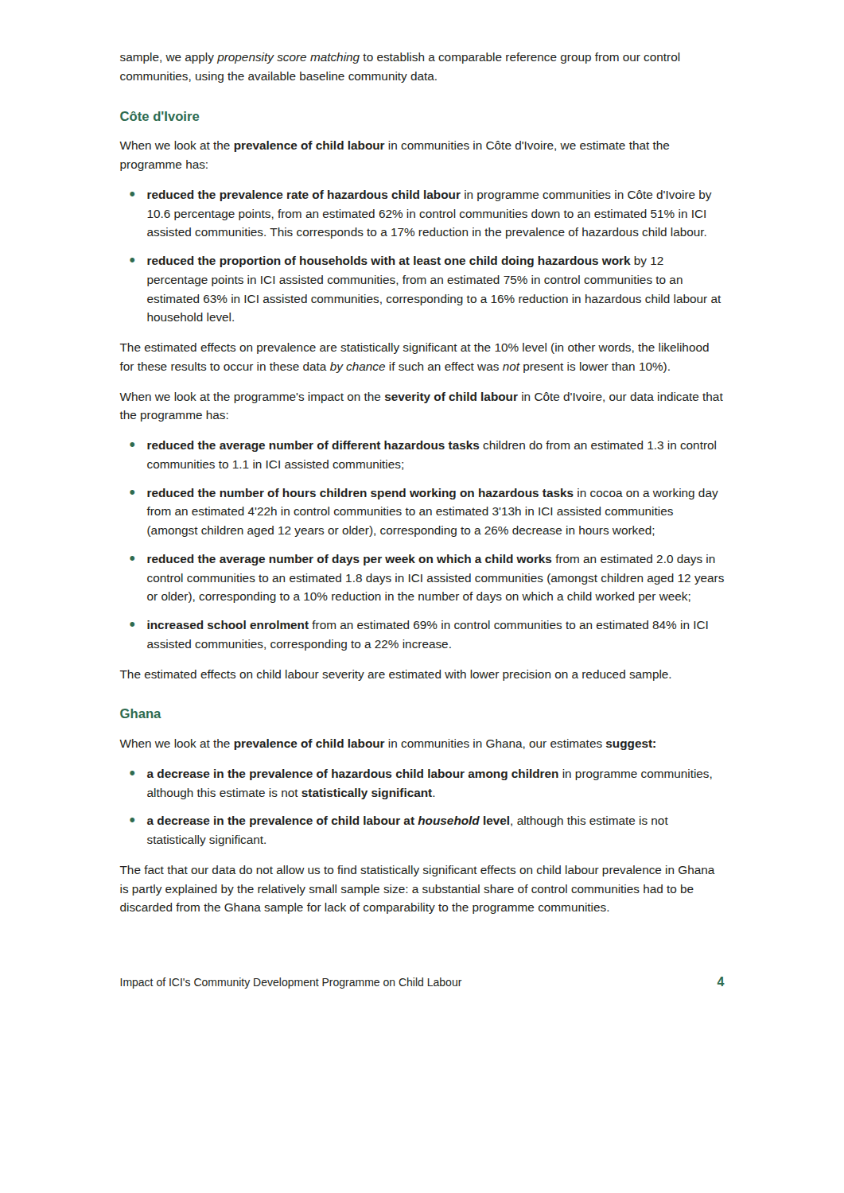sample, we apply propensity score matching to establish a comparable reference group from our control communities, using the available baseline community data.
Côte d'Ivoire
When we look at the prevalence of child labour in communities in Côte d'Ivoire, we estimate that the programme has:
reduced the prevalence rate of hazardous child labour in programme communities in Côte d'Ivoire by 10.6 percentage points, from an estimated 62% in control communities down to an estimated 51% in ICI assisted communities. This corresponds to a 17% reduction in the prevalence of hazardous child labour.
reduced the proportion of households with at least one child doing hazardous work by 12 percentage points in ICI assisted communities, from an estimated 75% in control communities to an estimated 63% in ICI assisted communities, corresponding to a 16% reduction in hazardous child labour at household level.
The estimated effects on prevalence are statistically significant at the 10% level (in other words, the likelihood for these results to occur in these data by chance if such an effect was not present is lower than 10%).
When we look at the programme's impact on the severity of child labour in Côte d'Ivoire, our data indicate that the programme has:
reduced the average number of different hazardous tasks children do from an estimated 1.3 in control communities to 1.1 in ICI assisted communities;
reduced the number of hours children spend working on hazardous tasks in cocoa on a working day from an estimated 4'22h in control communities to an estimated 3'13h in ICI assisted communities (amongst children aged 12 years or older), corresponding to a 26% decrease in hours worked;
reduced the average number of days per week on which a child works from an estimated 2.0 days in control communities to an estimated 1.8 days in ICI assisted communities (amongst children aged 12 years or older), corresponding to a 10% reduction in the number of days on which a child worked per week;
increased school enrolment from an estimated 69% in control communities to an estimated 84% in ICI assisted communities, corresponding to a 22% increase.
The estimated effects on child labour severity are estimated with lower precision on a reduced sample.
Ghana
When we look at the prevalence of child labour in communities in Ghana, our estimates suggest:
a decrease in the prevalence of hazardous child labour among children in programme communities, although this estimate is not statistically significant.
a decrease in the prevalence of child labour at household level, although this estimate is not statistically significant.
The fact that our data do not allow us to find statistically significant effects on child labour prevalence in Ghana is partly explained by the relatively small sample size: a substantial share of control communities had to be discarded from the Ghana sample for lack of comparability to the programme communities.
Impact of ICI's Community Development Programme on Child Labour 4